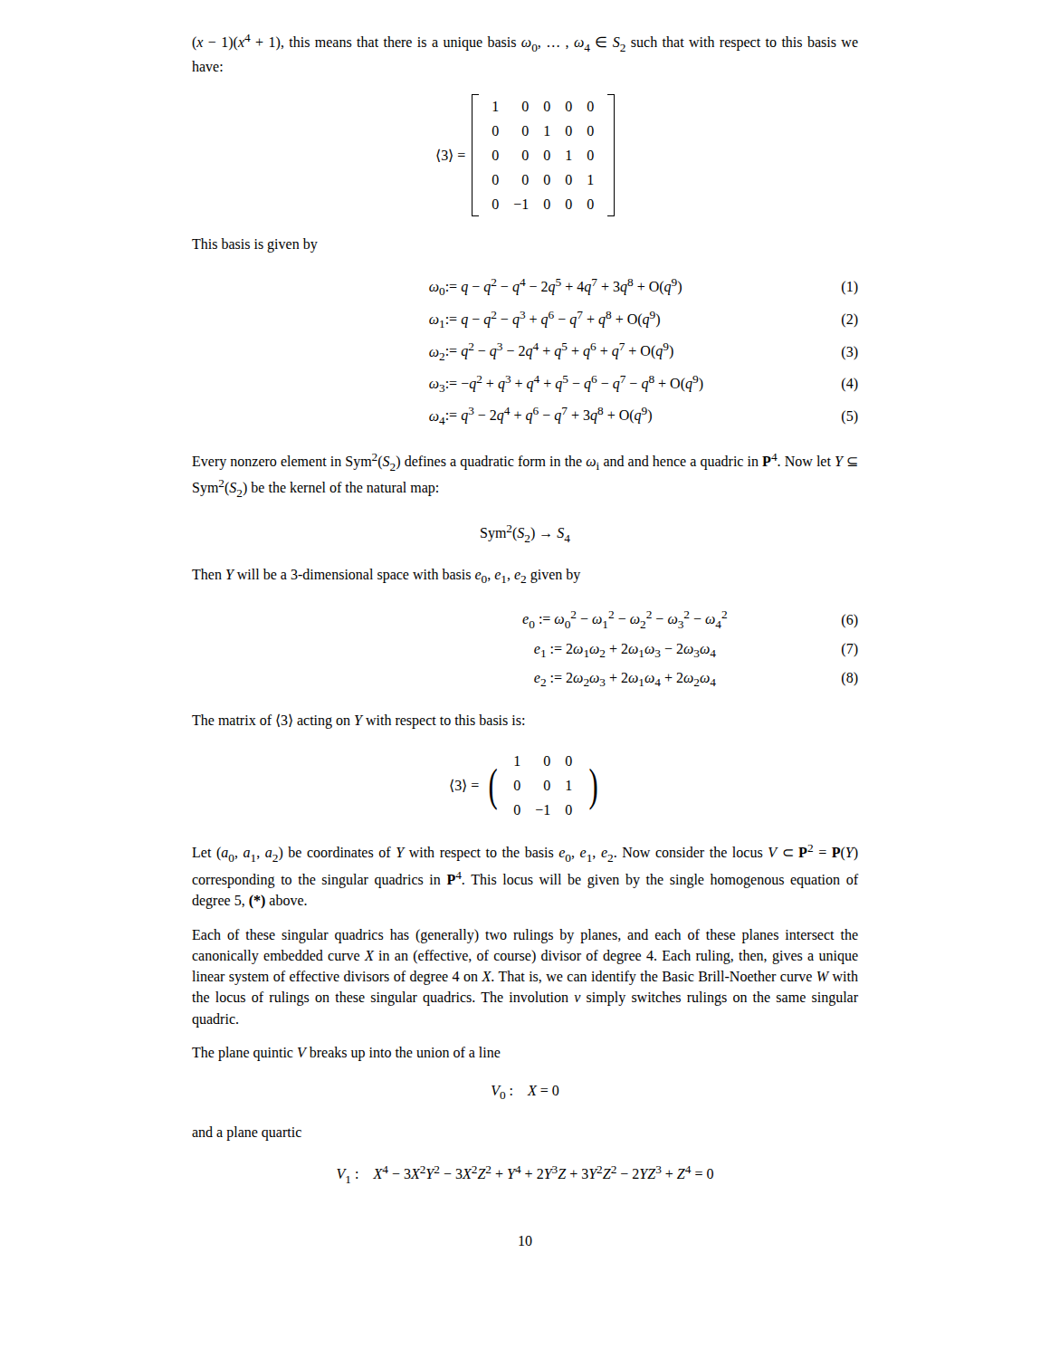(x − 1)(x4 + 1), this means that there is a unique basis ω0, … , ω4 ∈ S2 such that with respect to this basis we have:
⟨3⟩ =
| 1 | 0 | 0 | 0 | 0 |
| 0 | 0 | 1 | 0 | 0 |
| 0 | 0 | 0 | 1 | 0 |
| 0 | 0 | 0 | 0 | 1 |
| 0 | −1 | 0 | 0 | 0 |
This basis is given by
| ω 0 | := q − q 2 − q 4 − 2 q 5 + 4 q 7 + 3 q 8 + O ( q 9 ) | (1) |
| ω 1 | := q − q 2 − q 3 + q 6 − q 7 + q 8 + O ( q 9 ) | (2) |
| ω 2 | := q 2 − q 3 − 2 q 4 + q 5 + q 6 + q 7 + O ( q 9 ) | (3) |
| ω 3 | := − q 2 + q 3 + q 4 + q 5 − q 6 − q 7 − q 8 + O ( q 9 ) | (4) |
| ω 4 | := q 3 − 2 q 4 + q 6 − q 7 + 3 q 8 + O ( q 9 ) | (5) |
Every nonzero element in Sym2(S2) defines a quadratic form in the ωi and and hence a quadric in P4. Now let Y ⊆ Sym2(S2) be the kernel of the natural map:
Sym2(S2) → S4
Then Y will be a 3-dimensional space with basis e0, e1, e2 given by
| | e 0 := ω 0 2 − ω 1 2 − ω 2 2 − ω 3 2 − ω 4 2 | (6) |
| | e 1 := 2 ω 1 ω 2 + 2 ω 1 ω 3 − 2 ω 3 ω 4 | (7) |
| | e 2 := 2 ω 2 ω 3 + 2 ω 1 ω 4 + 2 ω 2 ω 4 | (8) |
The matrix of ⟨3⟩ acting on Y with respect to this basis is:
⟨3⟩ = (
| 1 | 0 | 0 |
| 0 | 0 | 1 |
| 0 | −1 | 0 |
)
Let (a0, a1, a2) be coordinates of Y with respect to the basis e0, e1, e2. Now consider the locus V ⊂ P2 = P(Y) corresponding to the singular quadrics in P4. This locus will be given by the single homogenous equation of degree 5, (*) above.
Each of these singular quadrics has (generally) two rulings by planes, and each of these planes intersect the canonically embedded curve X in an (effective, of course) divisor of degree 4. Each ruling, then, gives a unique linear system of effective divisors of degree 4 on X. That is, we can identify the Basic Brill-Noether curve W with the locus of rulings on these singular quadrics. The involution v simply switches rulings on the same singular quadric.
The plane quintic V breaks up into the union of a line
V0 : X = 0
and a plane quartic
V1 : X4 − 3X2Y2 − 3X2Z2 + Y4 + 2Y3Z + 3Y2Z2 − 2YZ3 + Z4 = 0
10